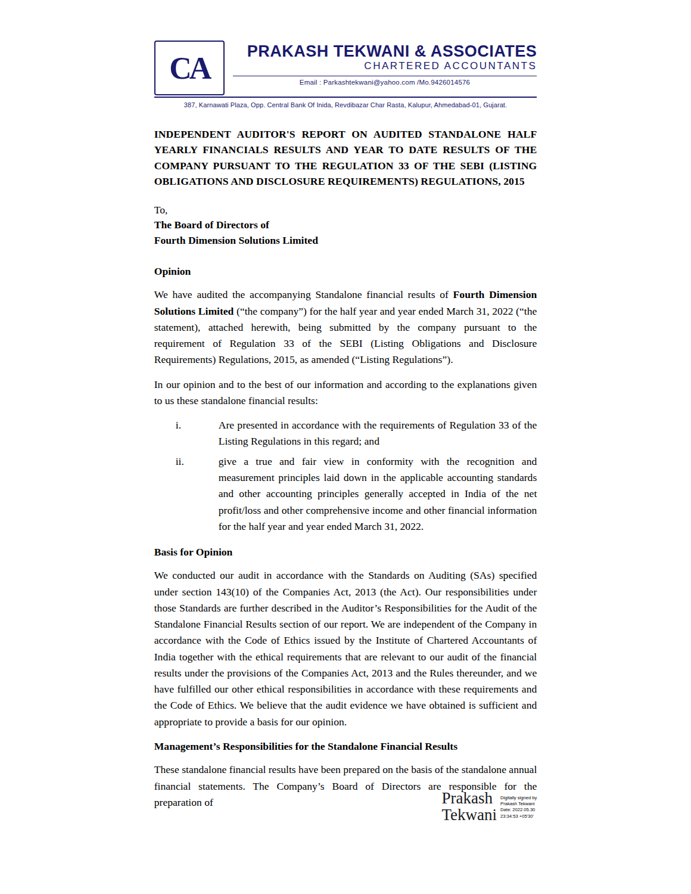CA
PRAKASH TEKWANI & ASSOCIATES
CHARTERED ACCOUNTANTS
Email : Parkashtekwani@yahoo.com /Mo.9426014576
387, Karnawati Plaza, Opp. Central Bank Of Inida, Revdibazar Char Rasta, Kalupur, Ahmedabad-01, Gujarat.
Independent Auditor's Report on Audited Standalone Half Yearly Financials Results and Year to Date Results of the Company Pursuant to the Regulation 33 of the SEBI (Listing Obligations and Disclosure Requirements) Regulations, 2015
To,
The Board of Directors of
Fourth Dimension Solutions Limited
Opinion
We have audited the accompanying Standalone financial results of Fourth Dimension Solutions Limited (“the company”) for the half year and year ended March 31, 2022 (“the statement), attached herewith, being submitted by the company pursuant to the requirement of Regulation 33 of the SEBI (Listing Obligations and Disclosure Requirements) Regulations, 2015, as amended (“Listing Regulations”).
In our opinion and to the best of our information and according to the explanations given to us these standalone financial results:
Are presented in accordance with the requirements of Regulation 33 of the Listing Regulations in this regard; and
give a true and fair view in conformity with the recognition and measurement principles laid down in the applicable accounting standards and other accounting principles generally accepted in India of the net profit/loss and other comprehensive income and other financial information for the half year and year ended March 31, 2022.
Basis for Opinion
We conducted our audit in accordance with the Standards on Auditing (SAs) specified under section 143(10) of the Companies Act, 2013 (the Act). Our responsibilities under those Standards are further described in the Auditor’s Responsibilities for the Audit of the Standalone Financial Results section of our report. We are independent of the Company in accordance with the Code of Ethics issued by the Institute of Chartered Accountants of India together with the ethical requirements that are relevant to our audit of the financial results under the provisions of the Companies Act, 2013 and the Rules thereunder, and we have fulfilled our other ethical responsibilities in accordance with these requirements and the Code of Ethics. We believe that the audit evidence we have obtained is sufficient and appropriate to provide a basis for our opinion.
Management’s Responsibilities for the Standalone Financial Results
These standalone financial results have been prepared on the basis of the standalone annual financial statements. The Company’s Board of Directors are responsible for the preparation of
Prakash
Tekwani
Digitally signed by
Prakash Tekwani
Date: 2022.05.30
23:34:53 +05'30'